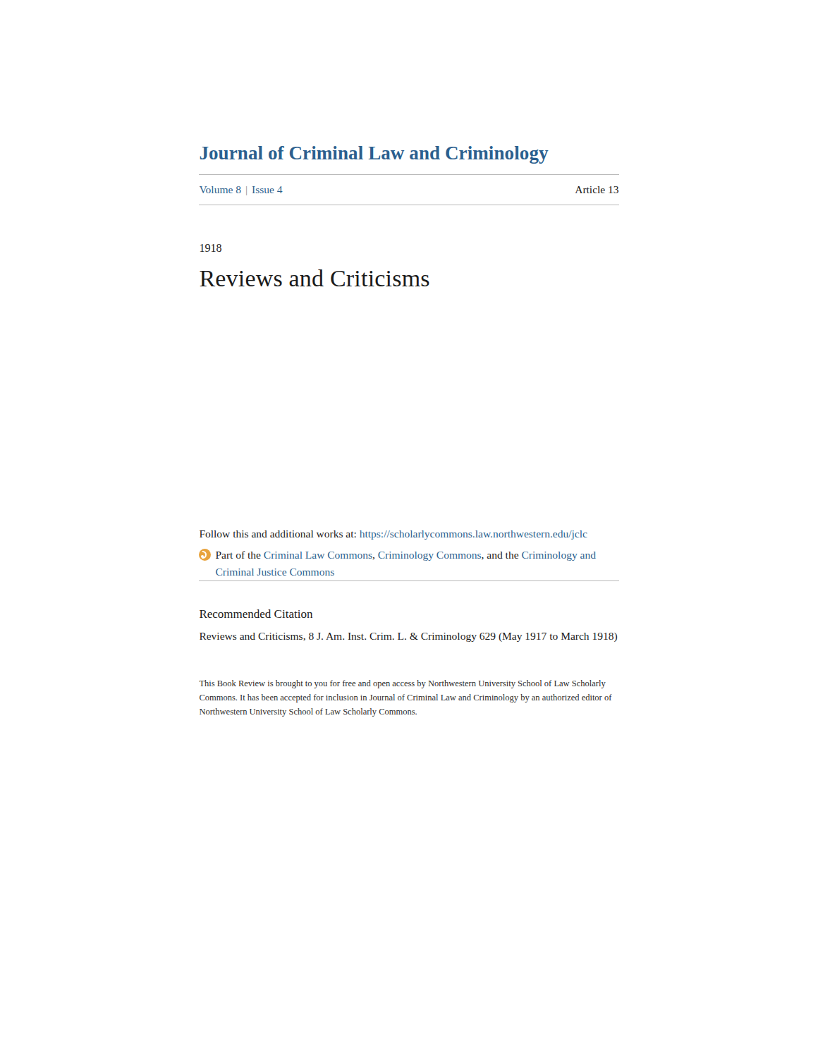Journal of Criminal Law and Criminology
Volume 8|Issue 4
Article 13
1918
Reviews and Criticisms
Follow this and additional works at: https://scholarlycommons.law.northwestern.edu/jclc
Part of the Criminal Law Commons, Criminology Commons, and the Criminology and Criminal Justice Commons
Recommended Citation
Reviews and Criticisms, 8 J. Am. Inst. Crim. L. & Criminology 629 (May 1917 to March 1918)
This Book Review is brought to you for free and open access by Northwestern University School of Law Scholarly Commons. It has been accepted for inclusion in Journal of Criminal Law and Criminology by an authorized editor of Northwestern University School of Law Scholarly Commons.